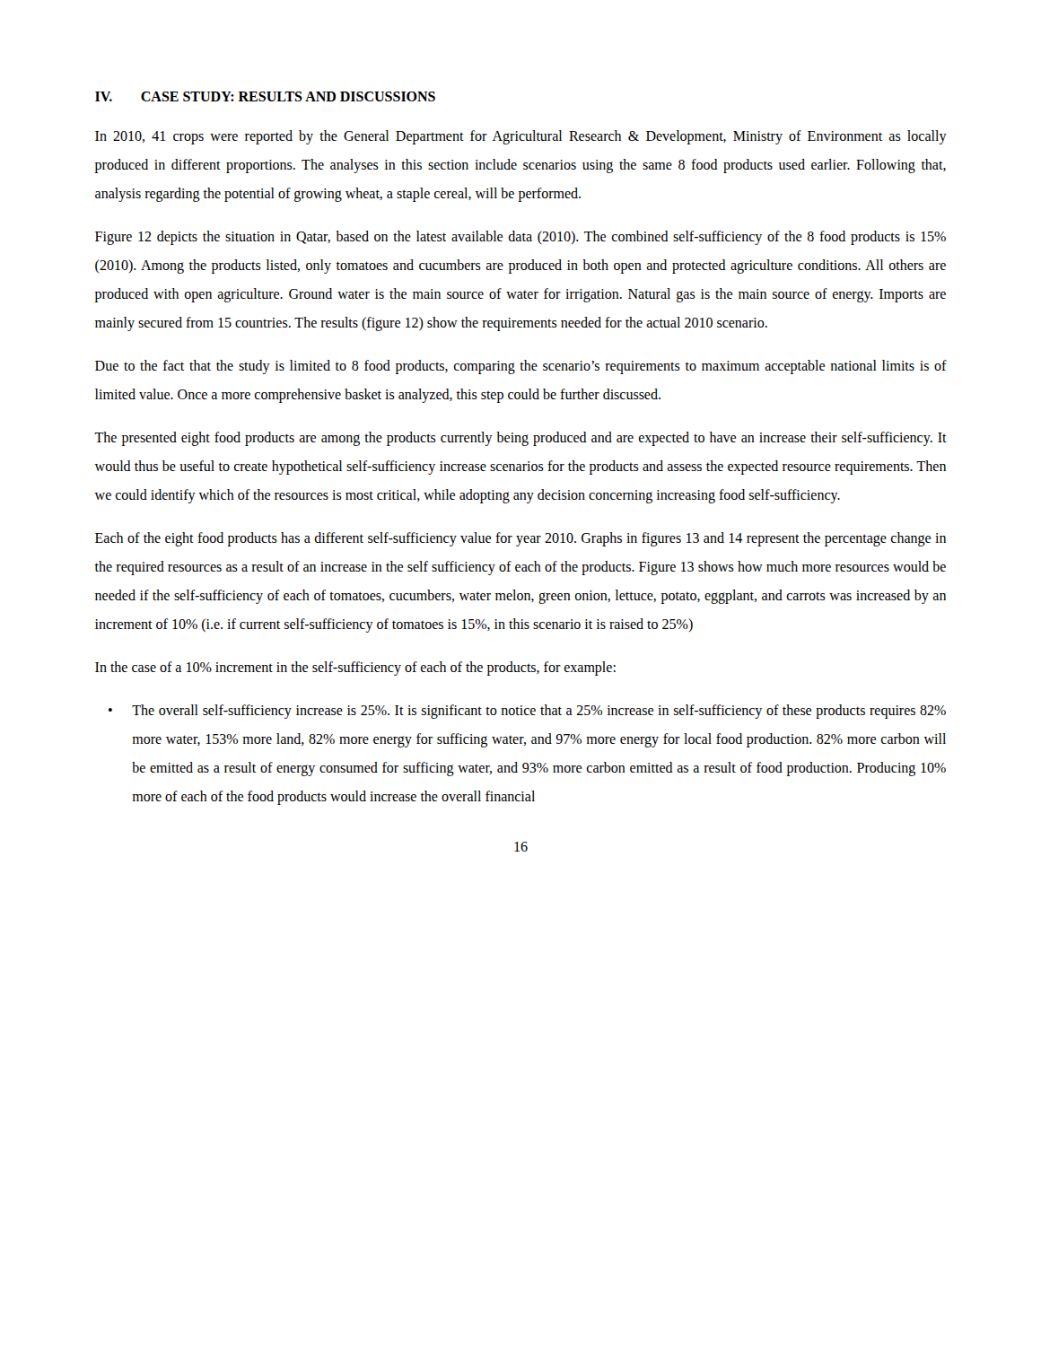IV. CASE STUDY: RESULTS AND DISCUSSIONS
In 2010, 41 crops were reported by the General Department for Agricultural Research & Development, Ministry of Environment as locally produced in different proportions. The analyses in this section include scenarios using the same 8 food products used earlier. Following that, analysis regarding the potential of growing wheat, a staple cereal, will be performed.
Figure 12 depicts the situation in Qatar, based on the latest available data (2010). The combined self-sufficiency of the 8 food products is 15% (2010). Among the products listed, only tomatoes and cucumbers are produced in both open and protected agriculture conditions. All others are produced with open agriculture. Ground water is the main source of water for irrigation. Natural gas is the main source of energy. Imports are mainly secured from 15 countries. The results (figure 12) show the requirements needed for the actual 2010 scenario.
Due to the fact that the study is limited to 8 food products, comparing the scenario’s requirements to maximum acceptable national limits is of limited value. Once a more comprehensive basket is analyzed, this step could be further discussed.
The presented eight food products are among the products currently being produced and are expected to have an increase their self-sufficiency. It would thus be useful to create hypothetical self-sufficiency increase scenarios for the products and assess the expected resource requirements. Then we could identify which of the resources is most critical, while adopting any decision concerning increasing food self-sufficiency.
Each of the eight food products has a different self-sufficiency value for year 2010. Graphs in figures 13 and 14 represent the percentage change in the required resources as a result of an increase in the self sufficiency of each of the products. Figure 13 shows how much more resources would be needed if the self-sufficiency of each of tomatoes, cucumbers, water melon, green onion, lettuce, potato, eggplant, and carrots was increased by an increment of 10% (i.e. if current self-sufficiency of tomatoes is 15%, in this scenario it is raised to 25%)
In the case of a 10% increment in the self-sufficiency of each of the products, for example:
The overall self-sufficiency increase is 25%. It is significant to notice that a 25% increase in self-sufficiency of these products requires 82% more water, 153% more land, 82% more energy for sufficing water, and 97% more energy for local food production. 82% more carbon will be emitted as a result of energy consumed for sufficing water, and 93% more carbon emitted as a result of food production. Producing 10% more of each of the food products would increase the overall financial
16